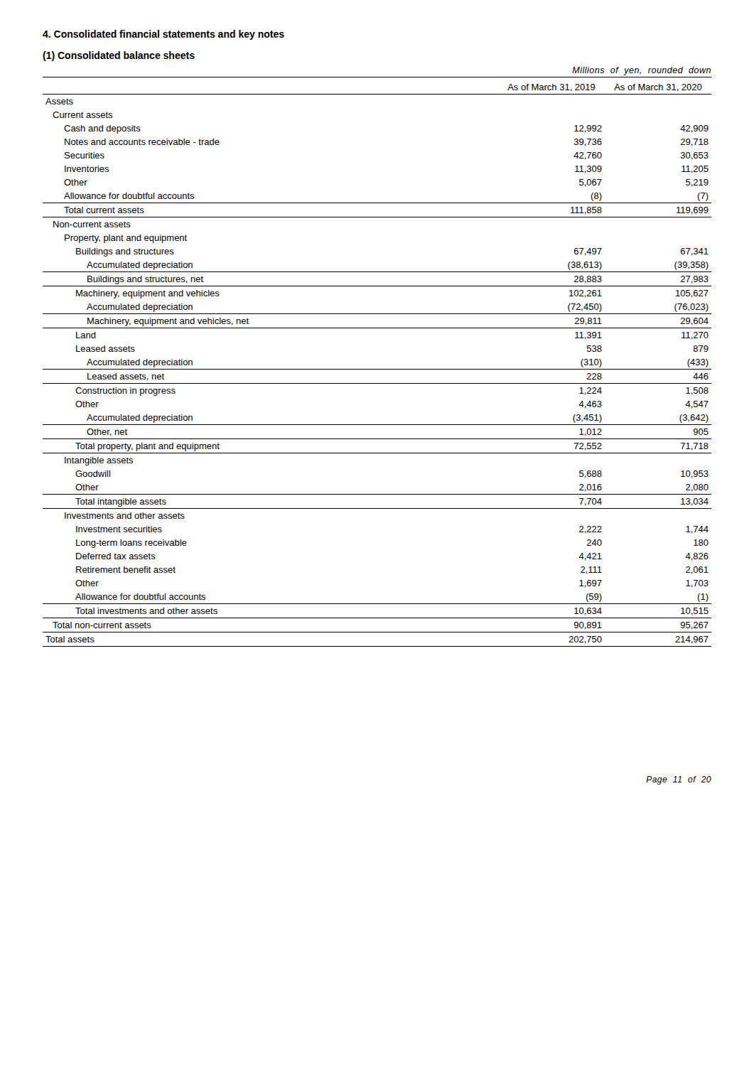4. Consolidated financial statements and key notes
(1) Consolidated balance sheets
Millions of yen, rounded down
| | As of March 31, 2019 | As of March 31, 2020 |
| --- | --- | --- |
| Assets | | |
| Current assets | | |
| Cash and deposits | 12,992 | 42,909 |
| Notes and accounts receivable - trade | 39,736 | 29,718 |
| Securities | 42,760 | 30,653 |
| Inventories | 11,309 | 11,205 |
| Other | 5,067 | 5,219 |
| Allowance for doubtful accounts | (8) | (7) |
| Total current assets | 111,858 | 119,699 |
| Non-current assets | | |
| Property, plant and equipment | | |
| Buildings and structures | 67,497 | 67,341 |
| Accumulated depreciation | (38,613) | (39,358) |
| Buildings and structures, net | 28,883 | 27,983 |
| Machinery, equipment and vehicles | 102,261 | 105,627 |
| Accumulated depreciation | (72,450) | (76,023) |
| Machinery, equipment and vehicles, net | 29,811 | 29,604 |
| Land | 11,391 | 11,270 |
| Leased assets | 538 | 879 |
| Accumulated depreciation | (310) | (433) |
| Leased assets, net | 228 | 446 |
| Construction in progress | 1,224 | 1,508 |
| Other | 4,463 | 4,547 |
| Accumulated depreciation | (3,451) | (3,642) |
| Other, net | 1,012 | 905 |
| Total property, plant and equipment | 72,552 | 71,718 |
| Intangible assets | | |
| Goodwill | 5,688 | 10,953 |
| Other | 2,016 | 2,080 |
| Total intangible assets | 7,704 | 13,034 |
| Investments and other assets | | |
| Investment securities | 2,222 | 1,744 |
| Long-term loans receivable | 240 | 180 |
| Deferred tax assets | 4,421 | 4,826 |
| Retirement benefit asset | 2,111 | 2,061 |
| Other | 1,697 | 1,703 |
| Allowance for doubtful accounts | (59) | (1) |
| Total investments and other assets | 10,634 | 10,515 |
| Total non-current assets | 90,891 | 95,267 |
| Total assets | 202,750 | 214,967 |
Page 11 of 20